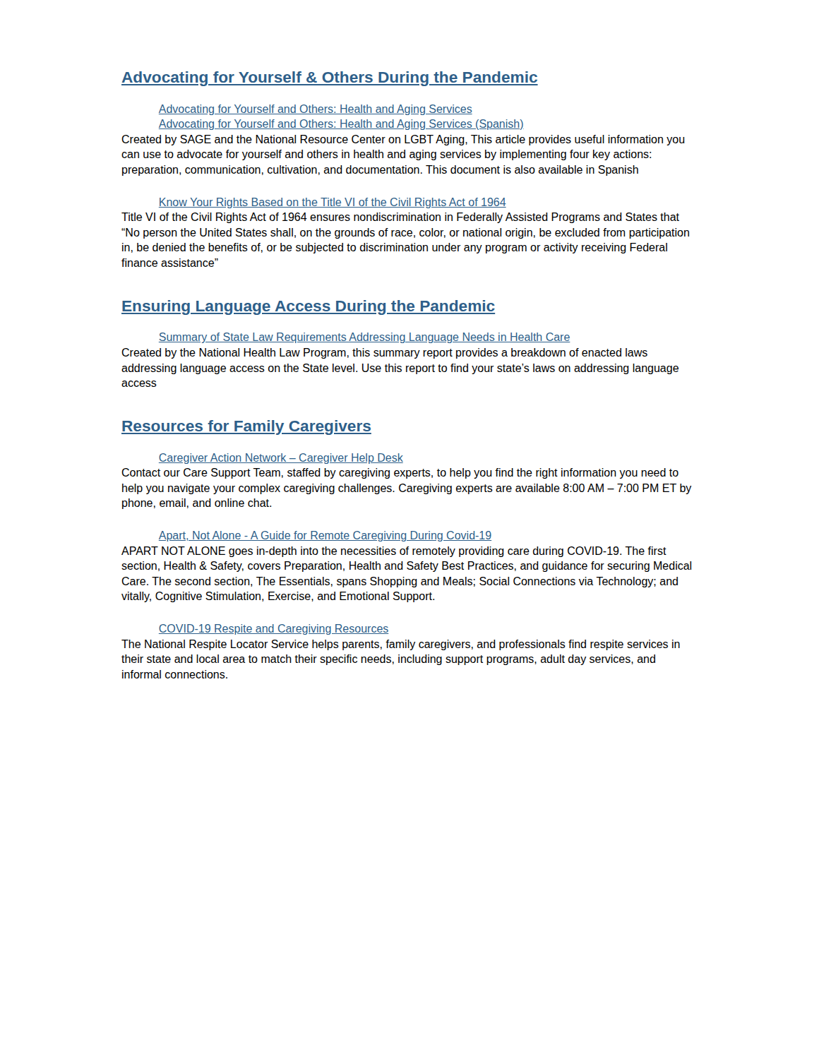Advocating for Yourself & Others During the Pandemic
Advocating for Yourself and Others: Health and Aging Services Advocating for Yourself and Others: Health and Aging Services (Spanish)
Created by SAGE and the National Resource Center on LGBT Aging, This article provides useful information you can use to advocate for yourself and others in health and aging services by implementing four key actions: preparation, communication, cultivation, and documentation. This document is also available in Spanish
Know Your Rights Based on the Title VI of the Civil Rights Act of 1964
Title VI of the Civil Rights Act of 1964 ensures nondiscrimination in Federally Assisted Programs and States that “No person the United States shall, on the grounds of race, color, or national origin, be excluded from participation in, be denied the benefits of, or be subjected to discrimination under any program or activity receiving Federal finance assistance”
Ensuring Language Access During the Pandemic
Summary of State Law Requirements Addressing Language Needs in Health Care
Created by the National Health Law Program, this summary report provides a breakdown of enacted laws addressing language access on the State level. Use this report to find your state’s laws on addressing language access
Resources for Family Caregivers
Caregiver Action Network – Caregiver Help Desk
Contact our Care Support Team, staffed by caregiving experts, to help you find the right information you need to help you navigate your complex caregiving challenges. Caregiving experts are available 8:00 AM – 7:00 PM ET by phone, email, and online chat.
Apart, Not Alone - A Guide for Remote Caregiving During Covid-19
APART NOT ALONE goes in-depth into the necessities of remotely providing care during COVID-19. The first section, Health & Safety, covers Preparation, Health and Safety Best Practices, and guidance for securing Medical Care. The second section, The Essentials, spans Shopping and Meals; Social Connections via Technology; and vitally, Cognitive Stimulation, Exercise, and Emotional Support.
COVID-19 Respite and Caregiving Resources
The National Respite Locator Service helps parents, family caregivers, and professionals find respite services in their state and local area to match their specific needs, including support programs, adult day services, and informal connections.